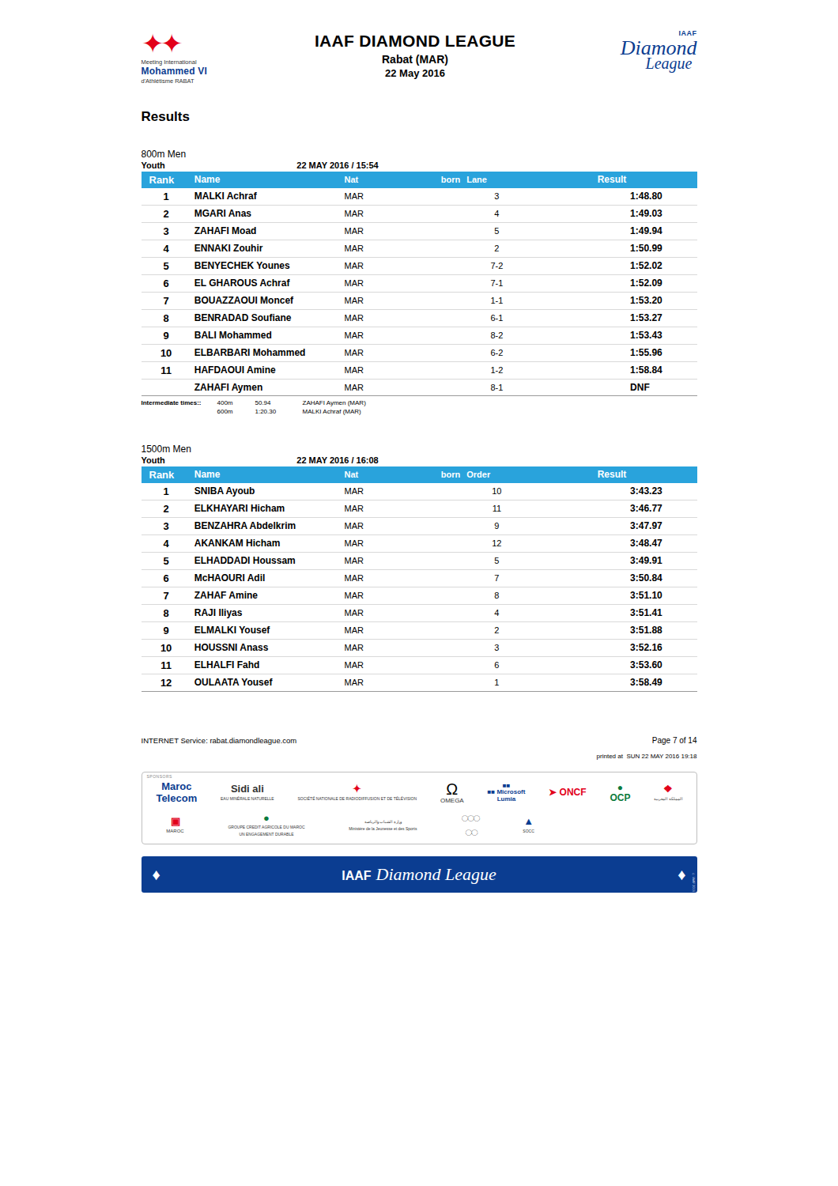✦✦
Meeting InternationalMohammed VI d'Athlétisme RABAT
IAAF DIAMOND LEAGUE
Rabat (MAR)
22 May 2016
IAAF
Diamond League
Results
800m Men
Youth 22 MAY 2016 / 15:54
| Rank | Name | Nat | born | Lane | Result |
| --- | --- | --- | --- | --- | --- |
| 1 | MALKI Achraf | MAR | | 3 | 1:48.80 |
| 2 | MGARI Anas | MAR | | 4 | 1:49.03 |
| 3 | ZAHAFI Moad | MAR | | 5 | 1:49.94 |
| 4 | ENNAKI Zouhir | MAR | | 2 | 1:50.99 |
| 5 | BENYECHEK Younes | MAR | | 7-2 | 1:52.02 |
| 6 | EL GHAROUS Achraf | MAR | | 7-1 | 1:52.09 |
| 7 | BOUAZZAOUI Moncef | MAR | | 1-1 | 1:53.20 |
| 8 | BENRADAD Soufiane | MAR | | 6-1 | 1:53.27 |
| 9 | BALI Mohammed | MAR | | 8-2 | 1:53.43 |
| 10 | ELBARBARI Mohammed | MAR | | 6-2 | 1:55.96 |
| 11 | HAFDAOUI Amine | MAR | | 1-2 | 1:58.84 |
| | ZAHAFI Aymen | MAR | | 8-1 | DNF |
Intermediate times::
400m 50.94 ZAHAFI Aymen (MAR)
600m 1:20.30 MALKI Achraf (MAR)
1500m Men
Youth 22 MAY 2016 / 16:08
| Rank | Name | Nat | born | Order | Result |
| --- | --- | --- | --- | --- | --- |
| 1 | SNIBA Ayoub | MAR | | 10 | 3:43.23 |
| 2 | ELKHAYARI Hicham | MAR | | 11 | 3:46.77 |
| 3 | BENZAHRA Abdelkrim | MAR | | 9 | 3:47.97 |
| 4 | AKANKAM Hicham | MAR | | 12 | 3:48.47 |
| 5 | ELHADDADI Houssam | MAR | | 5 | 3:49.91 |
| 6 | McHAOURI Adil | MAR | | 7 | 3:50.84 |
| 7 | ZAHAF Amine | MAR | | 8 | 3:51.10 |
| 8 | RAJI Iliyas | MAR | | 4 | 3:51.41 |
| 9 | ELMALKI Yousef | MAR | | 2 | 3:51.88 |
| 10 | HOUSSNI Anass | MAR | | 3 | 3:52.16 |
| 11 | ELHALFI Fahd | MAR | | 6 | 3:53.60 |
| 12 | OULAATA Yousef | MAR | | 1 | 3:58.49 |
INTERNET Service: rabat.diamondleague.com
Page 7 of 14
printed at SUN 22 MAY 2016 19:18
SPONSORS
Maroc
Telecom
Sidi ali
EAU MINÉRALE NATURELLE
✦
SOCIÉTÉ NATIONALE DE RADIODIFFUSION ET DE TÉLÉVISION
Ω
OMEGA
■■
■■ Microsoft
Lumia
➤ ONCF
●
OCP
❖
المملكة المغربية
▣
MAROC
●
GROUPE CREDIT AGRICOLE DU MAROC
UN ENGAGEMENT DURABLE
وزارة الشباب والرياضة
Ministère de la Jeunesse et des Sports
◌◌◌
◌◌
▲
SOCC
♦ IAAFDiamond League ♦ © IAAF 2016